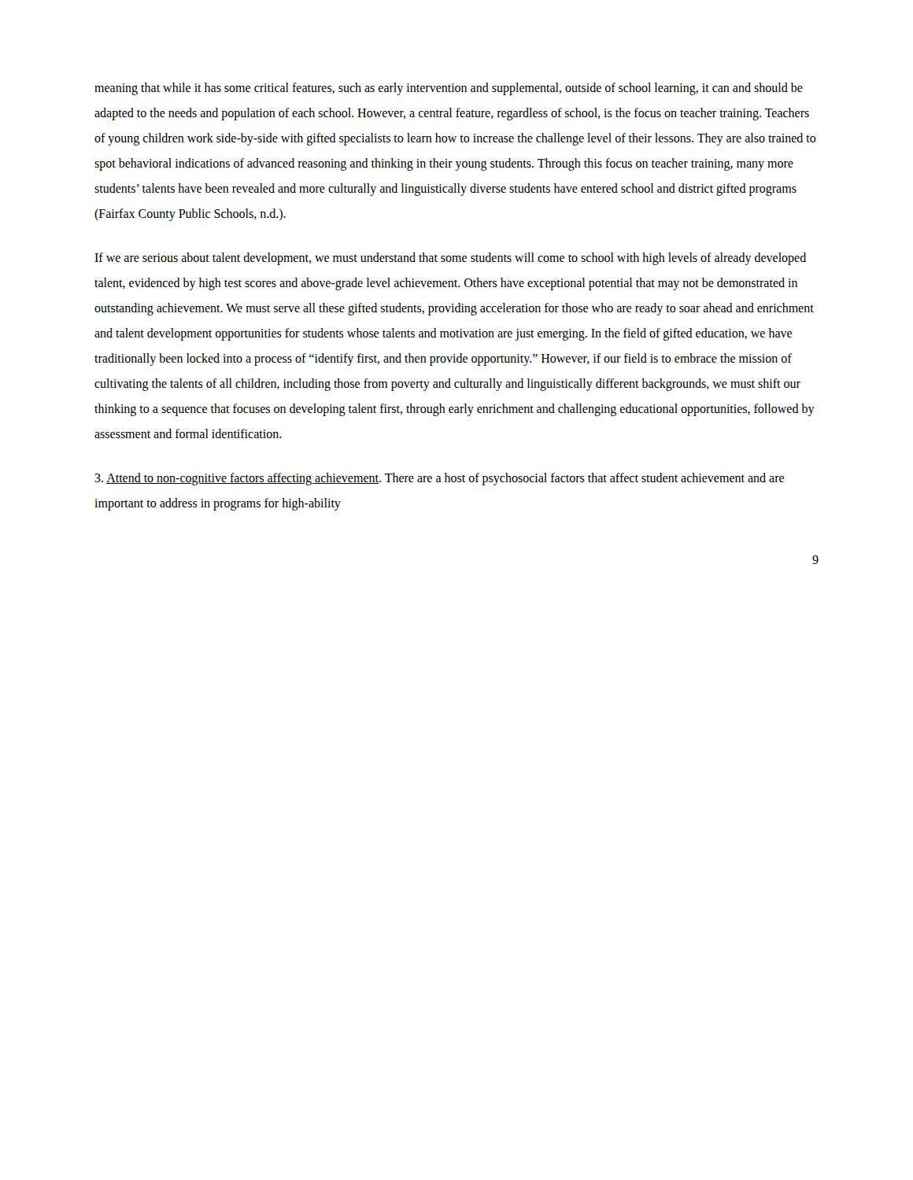meaning that while it has some critical features, such as early intervention and supplemental, outside of school learning, it can and should be adapted to the needs and population of each school. However, a central feature, regardless of school, is the focus on teacher training. Teachers of young children work side-by-side with gifted specialists to learn how to increase the challenge level of their lessons. They are also trained to spot behavioral indications of advanced reasoning and thinking in their young students. Through this focus on teacher training, many more students’ talents have been revealed and more culturally and linguistically diverse students have entered school and district gifted programs (Fairfax County Public Schools, n.d.).
If we are serious about talent development, we must understand that some students will come to school with high levels of already developed talent, evidenced by high test scores and above-grade level achievement. Others have exceptional potential that may not be demonstrated in outstanding achievement. We must serve all these gifted students, providing acceleration for those who are ready to soar ahead and enrichment and talent development opportunities for students whose talents and motivation are just emerging. In the field of gifted education, we have traditionally been locked into a process of “identify first, and then provide opportunity.” However, if our field is to embrace the mission of cultivating the talents of all children, including those from poverty and culturally and linguistically different backgrounds, we must shift our thinking to a sequence that focuses on developing talent first, through early enrichment and challenging educational opportunities, followed by assessment and formal identification.
3. Attend to non-cognitive factors affecting achievement. There are a host of psychosocial factors that affect student achievement and are important to address in programs for high-ability
9